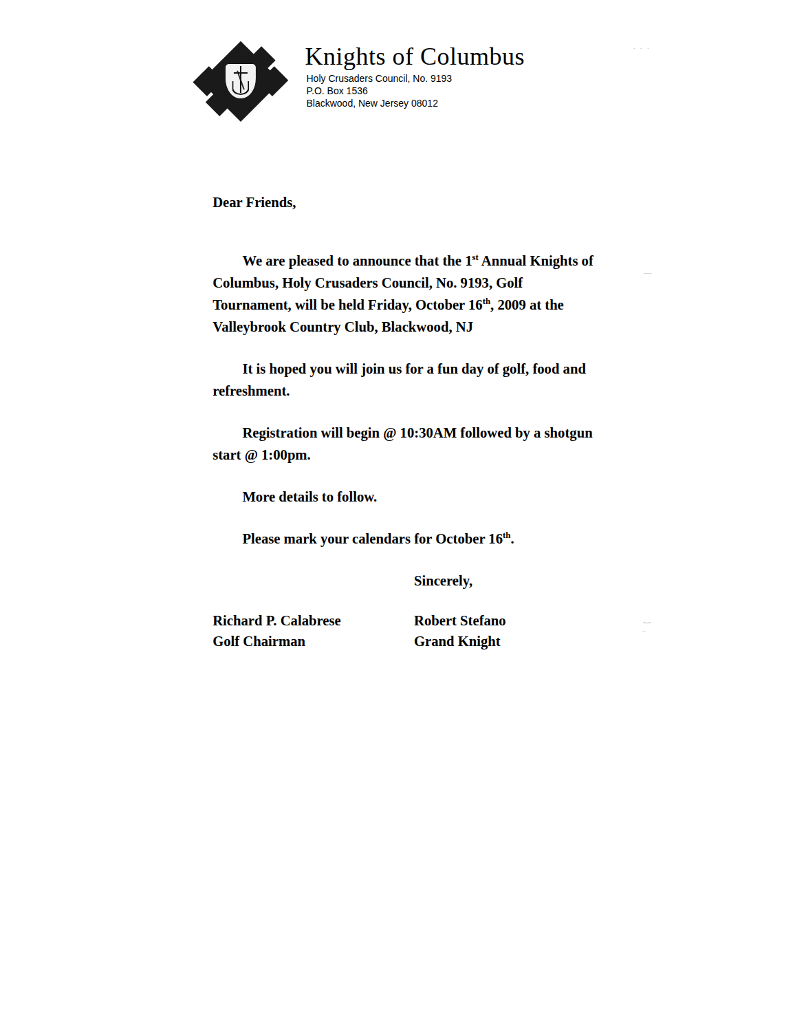. . .
—
‿
‾
Knights of Columbus
Holy Crusaders Council, No. 9193
P.O. Box 1536
Blackwood, New Jersey 08012
Dear Friends,
We are pleased to announce that the 1st Annual Knights of Columbus, Holy Crusaders Council, No. 9193, Golf Tournament, will be held Friday, October 16th, 2009 at the Valleybrook Country Club, Blackwood, NJ
It is hoped you will join us for a fun day of golf, food and refreshment.
Registration will begin @ 10:30AM followed by a shotgun start @ 1:00pm.
More details to follow.
Please mark your calendars for October 16th.
Sincerely,
Richard P. Calabrese
Golf Chairman
Robert Stefano
Grand Knight